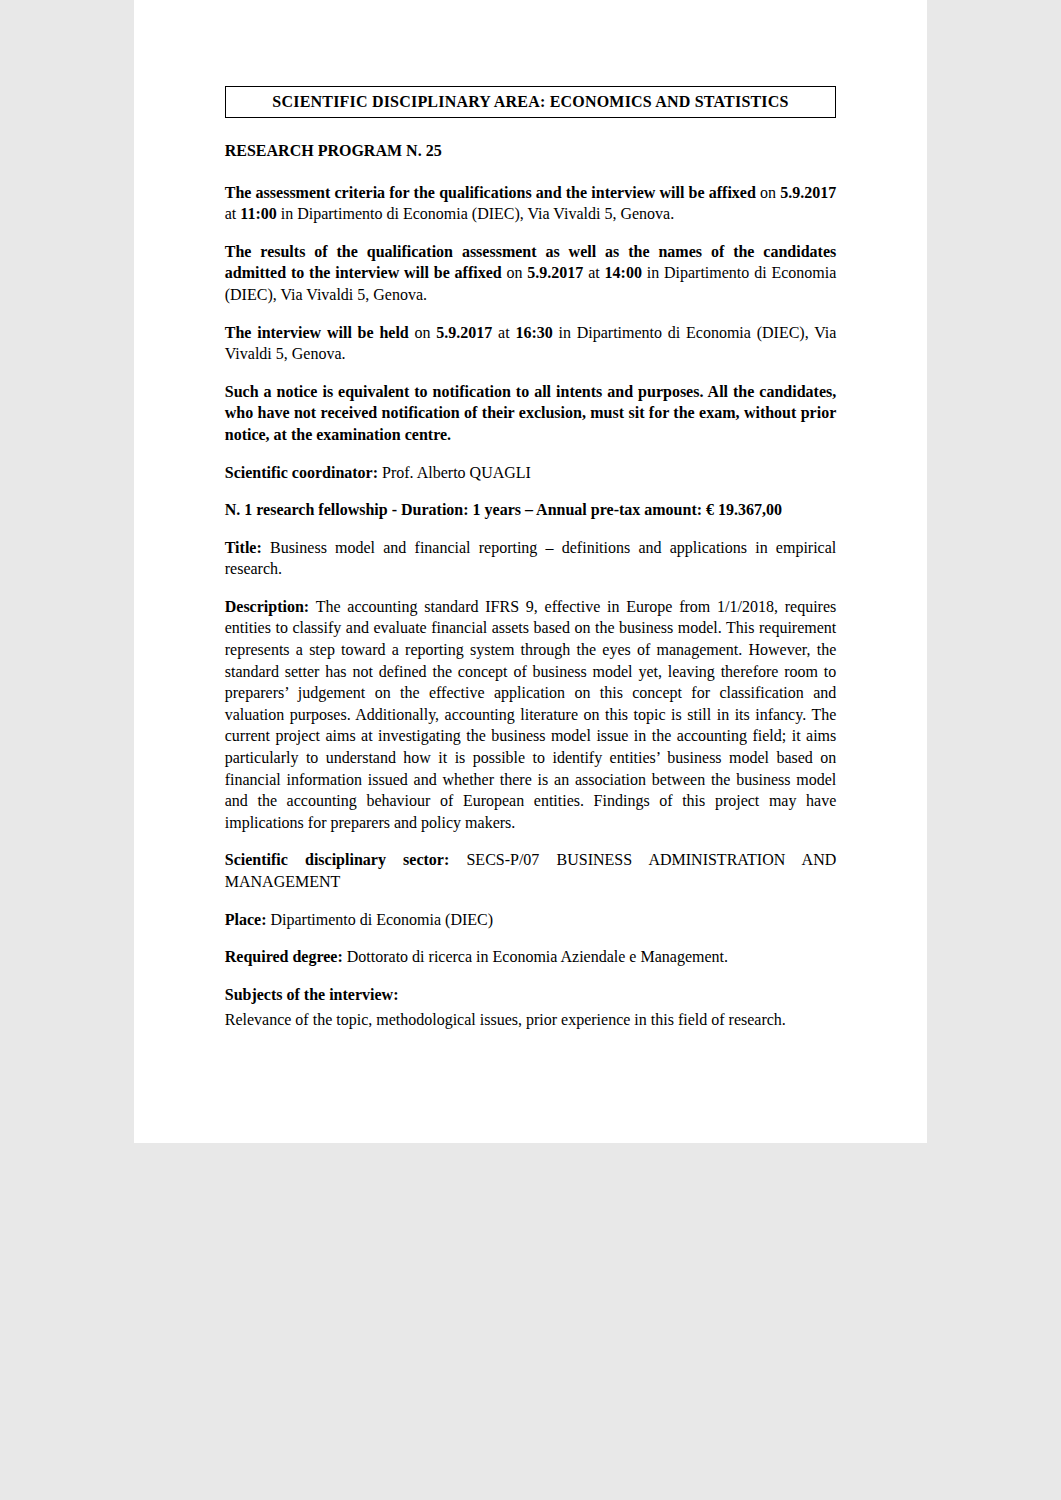SCIENTIFIC DISCIPLINARY AREA: ECONOMICS AND STATISTICS
RESEARCH PROGRAM N. 25
The assessment criteria for the qualifications and the interview will be affixed on 5.9.2017 at 11:00 in Dipartimento di Economia (DIEC), Via Vivaldi 5, Genova.
The results of the qualification assessment as well as the names of the candidates admitted to the interview will be affixed on 5.9.2017 at 14:00 in Dipartimento di Economia (DIEC), Via Vivaldi 5, Genova.
The interview will be held on 5.9.2017 at 16:30 in Dipartimento di Economia (DIEC), Via Vivaldi 5, Genova.
Such a notice is equivalent to notification to all intents and purposes. All the candidates, who have not received notification of their exclusion, must sit for the exam, without prior notice, at the examination centre.
Scientific coordinator: Prof. Alberto QUAGLI
N. 1 research fellowship - Duration: 1 years – Annual pre-tax amount: € 19.367,00
Title: Business model and financial reporting – definitions and applications in empirical research.
Description: The accounting standard IFRS 9, effective in Europe from 1/1/2018, requires entities to classify and evaluate financial assets based on the business model. This requirement represents a step toward a reporting system through the eyes of management. However, the standard setter has not defined the concept of business model yet, leaving therefore room to preparers’ judgement on the effective application on this concept for classification and valuation purposes. Additionally, accounting literature on this topic is still in its infancy. The current project aims at investigating the business model issue in the accounting field; it aims particularly to understand how it is possible to identify entities’ business model based on financial information issued and whether there is an association between the business model and the accounting behaviour of European entities. Findings of this project may have implications for preparers and policy makers.
Scientific disciplinary sector: SECS-P/07 BUSINESS ADMINISTRATION AND MANAGEMENT
Place: Dipartimento di Economia (DIEC)
Required degree: Dottorato di ricerca in Economia Aziendale e Management.
Subjects of the interview:
Relevance of the topic, methodological issues, prior experience in this field of research.